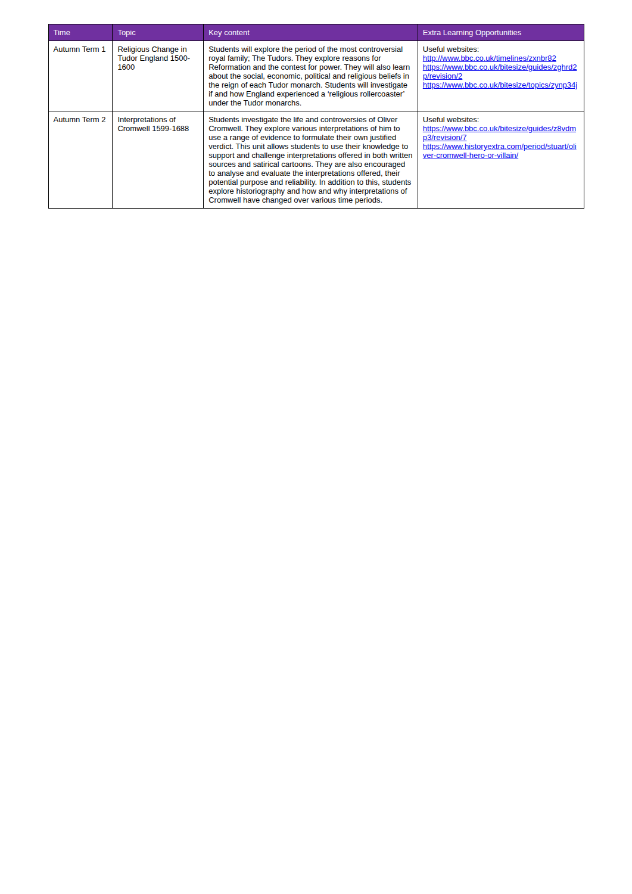| Time | Topic | Key content | Extra Learning Opportunities |
| --- | --- | --- | --- |
| Autumn Term 1 | Religious Change in Tudor England 1500-1600 | Students will explore the period of the most controversial royal family; The Tudors. They explore reasons for Reformation and the contest for power. They will also learn about the social, economic, political and religious beliefs in the reign of each Tudor monarch. Students will investigate if and how England experienced a ‘religious rollercoaster’ under the Tudor monarchs. | Useful websites: http://www.bbc.co.uk/timelines/zxnbr82 https://www.bbc.co.uk/bitesize/guides/zghrd2p/revision/2 https://www.bbc.co.uk/bitesize/topics/zynp34j |
| Autumn Term 2 | Interpretations of Cromwell 1599-1688 | Students investigate the life and controversies of Oliver Cromwell. They explore various interpretations of him to use a range of evidence to formulate their own justified verdict. This unit allows students to use their knowledge to support and challenge interpretations offered in both written sources and satirical cartoons. They are also encouraged to analyse and evaluate the interpretations offered, their potential purpose and reliability. In addition to this, students explore historiography and how and why interpretations of Cromwell have changed over various time periods. | Useful websites: https://www.bbc.co.uk/bitesize/guides/z8vdmp3/revision/7 https://www.historyextra.com/period/stuart/oliver-cromwell-hero-or-villain/ |